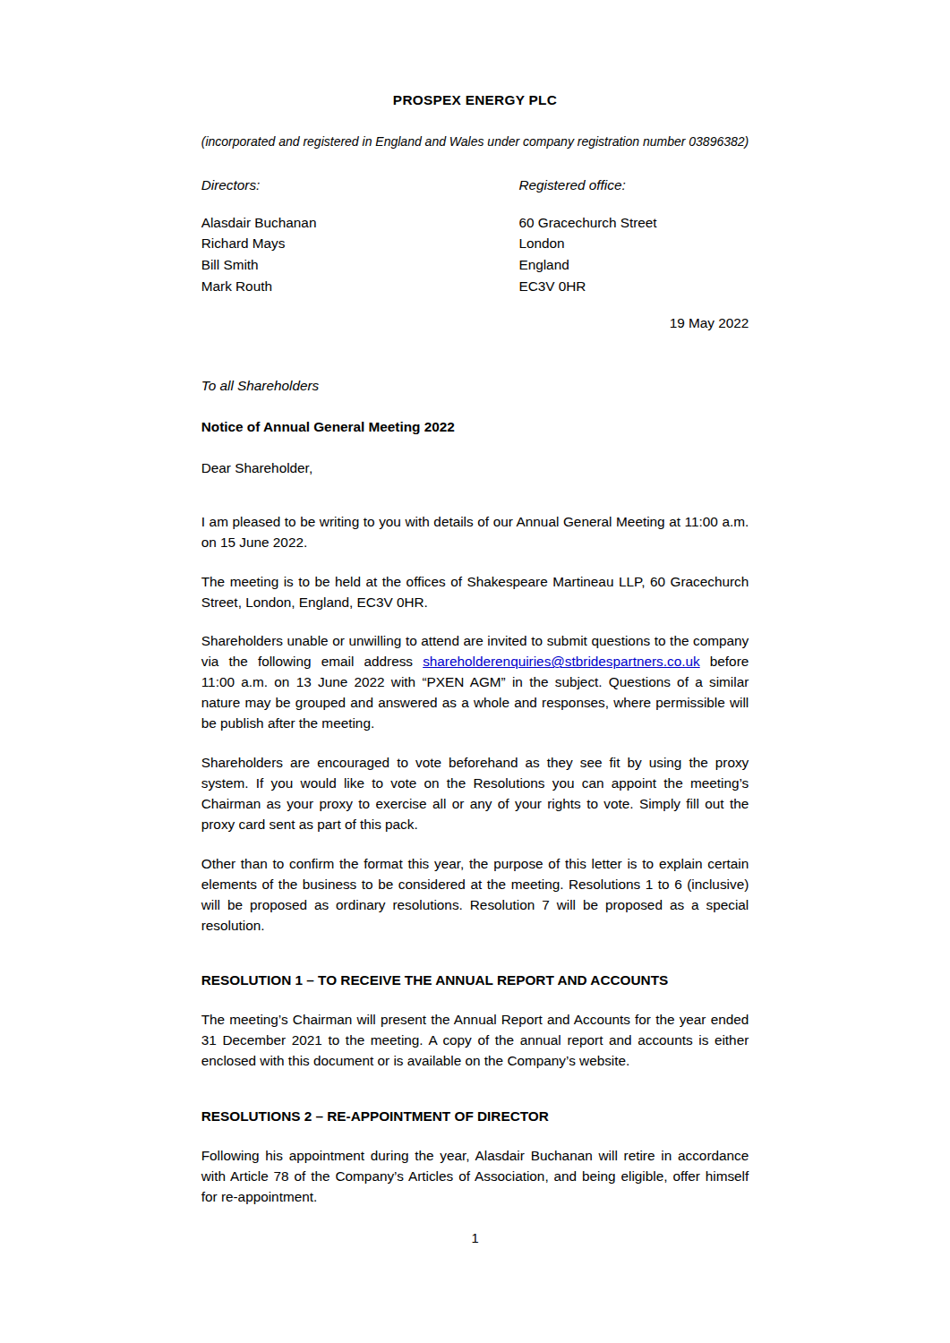PROSPEX ENERGY PLC
(incorporated and registered in England and Wales under company registration number 03896382)
| Directors: Alasdair Buchanan Richard Mays Bill Smith Mark Routh | Registered office: 60 Gracechurch Street London England EC3V 0HR |
19 May 2022
To all Shareholders
Notice of Annual General Meeting 2022
Dear Shareholder,
I am pleased to be writing to you with details of our Annual General Meeting at 11:00 a.m. on 15 June 2022.
The meeting is to be held at the offices of Shakespeare Martineau LLP, 60 Gracechurch Street, London, England, EC3V 0HR.
Shareholders unable or unwilling to attend are invited to submit questions to the company via the following email address shareholderenquiries@stbridespartners.co.uk before 11:00 a.m. on 13 June 2022 with “PXEN AGM” in the subject. Questions of a similar nature may be grouped and answered as a whole and responses, where permissible will be publish after the meeting.
Shareholders are encouraged to vote beforehand as they see fit by using the proxy system. If you would like to vote on the Resolutions you can appoint the meeting’s Chairman as your proxy to exercise all or any of your rights to vote. Simply fill out the proxy card sent as part of this pack.
Other than to confirm the format this year, the purpose of this letter is to explain certain elements of the business to be considered at the meeting. Resolutions 1 to 6 (inclusive) will be proposed as ordinary resolutions. Resolution 7 will be proposed as a special resolution.
RESOLUTION 1 – TO RECEIVE THE ANNUAL REPORT AND ACCOUNTS
The meeting’s Chairman will present the Annual Report and Accounts for the year ended 31 December 2021 to the meeting. A copy of the annual report and accounts is either enclosed with this document or is available on the Company’s website.
RESOLUTIONS 2 – RE-APPOINTMENT OF DIRECTOR
Following his appointment during the year, Alasdair Buchanan will retire in accordance with Article 78 of the Company’s Articles of Association, and being eligible, offer himself for re-appointment.
1